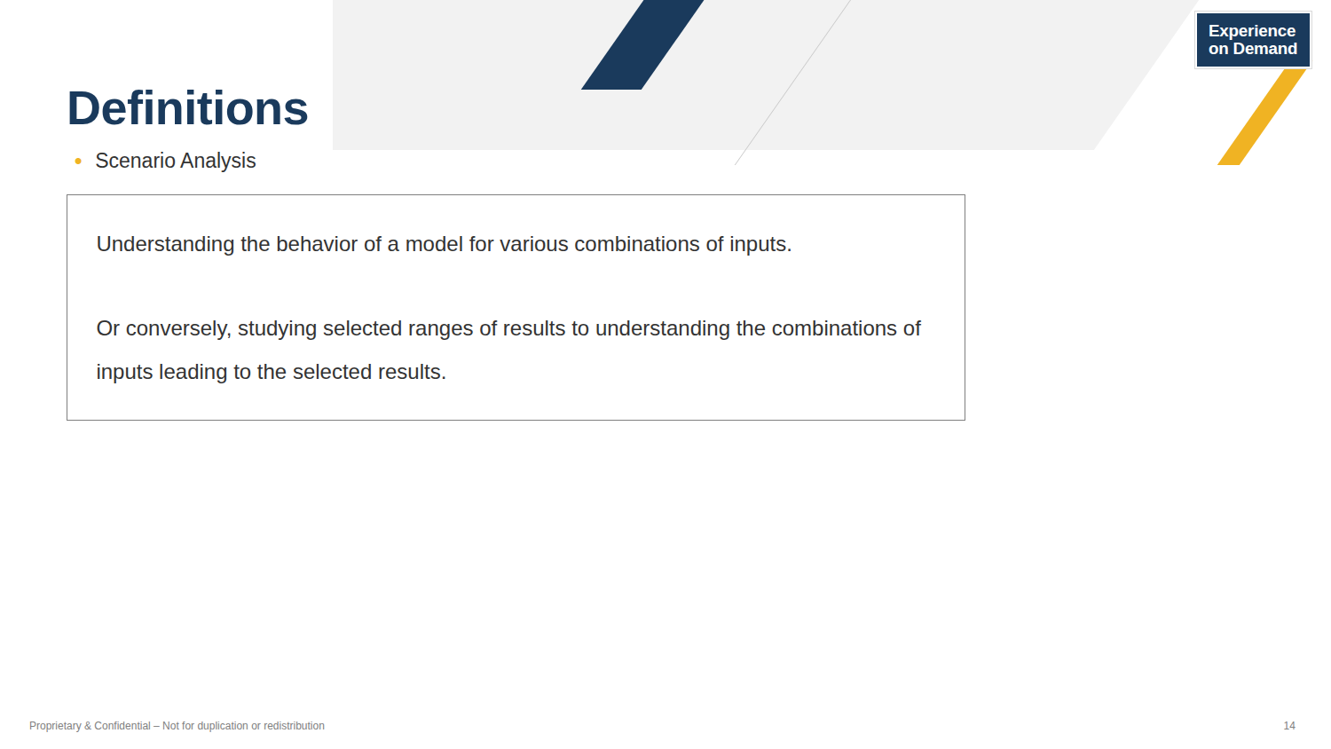Experience on Demand
Definitions
Scenario Analysis
Understanding the behavior of a model for various combinations of inputs.
Or conversely, studying selected ranges of results to understanding the combinations of inputs leading to the selected results.
Proprietary & Confidential – Not for duplication or redistribution 14